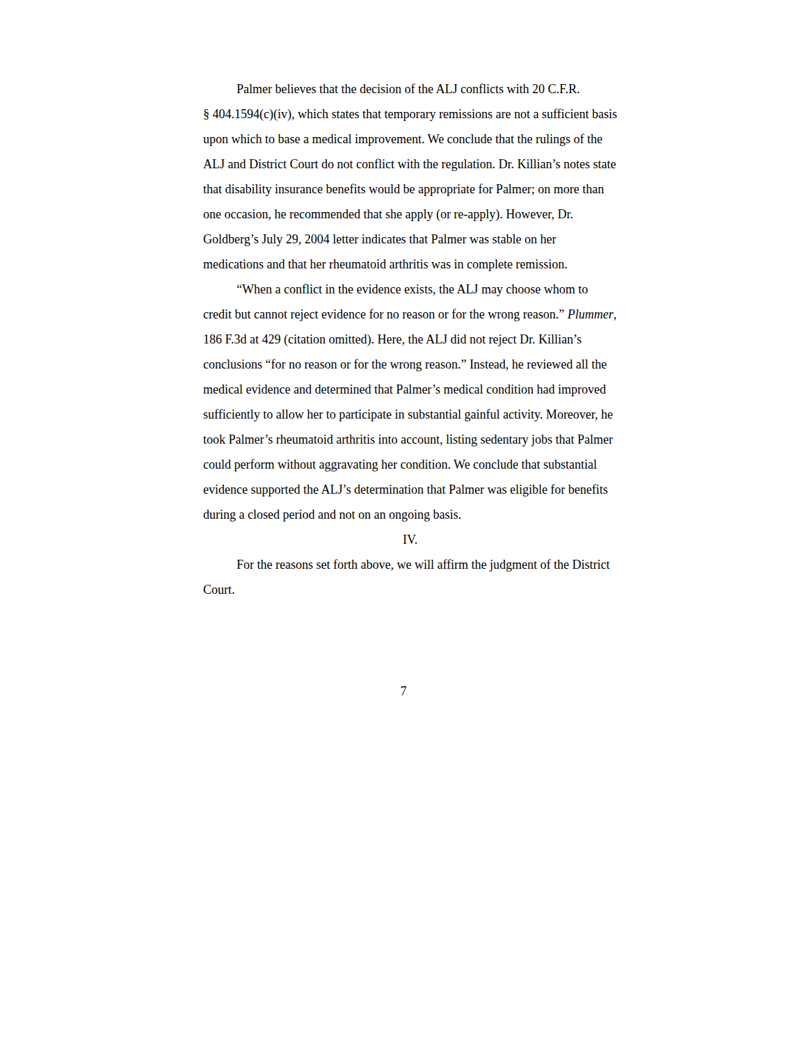Palmer believes that the decision of the ALJ conflicts with 20 C.F.R.
§ 404.1594(c)(iv), which states that temporary remissions are not a sufficient basis upon which to base a medical improvement. We conclude that the rulings of the ALJ and District Court do not conflict with the regulation. Dr. Killian’s notes state that disability insurance benefits would be appropriate for Palmer; on more than one occasion, he recommended that she apply (or re-apply). However, Dr. Goldberg’s July 29, 2004 letter indicates that Palmer was stable on her medications and that her rheumatoid arthritis was in complete remission.
“When a conflict in the evidence exists, the ALJ may choose whom to credit but cannot reject evidence for no reason or for the wrong reason.” Plummer, 186 F.3d at 429 (citation omitted). Here, the ALJ did not reject Dr. Killian’s conclusions “for no reason or for the wrong reason.” Instead, he reviewed all the medical evidence and determined that Palmer’s medical condition had improved sufficiently to allow her to participate in substantial gainful activity. Moreover, he took Palmer’s rheumatoid arthritis into account, listing sedentary jobs that Palmer could perform without aggravating her condition. We conclude that substantial evidence supported the ALJ’s determination that Palmer was eligible for benefits during a closed period and not on an ongoing basis.
IV.
For the reasons set forth above, we will affirm the judgment of the District Court.
7